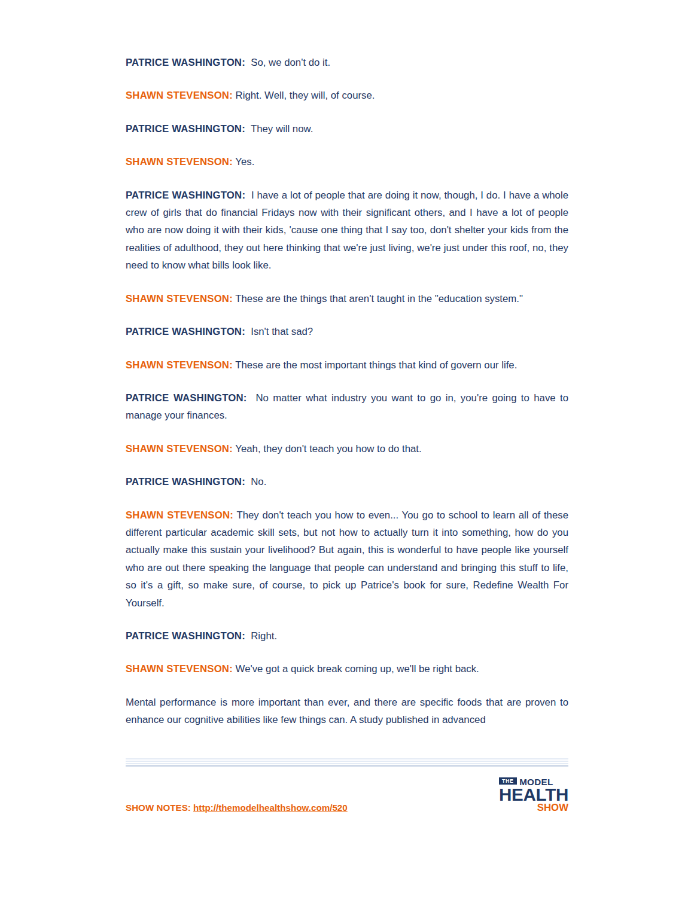PATRICE WASHINGTON: So, we don't do it.
SHAWN STEVENSON: Right. Well, they will, of course.
PATRICE WASHINGTON: They will now.
SHAWN STEVENSON: Yes.
PATRICE WASHINGTON: I have a lot of people that are doing it now, though, I do. I have a whole crew of girls that do financial Fridays now with their significant others, and I have a lot of people who are now doing it with their kids, 'cause one thing that I say too, don't shelter your kids from the realities of adulthood, they out here thinking that we're just living, we're just under this roof, no, they need to know what bills look like.
SHAWN STEVENSON: These are the things that aren't taught in the "education system."
PATRICE WASHINGTON: Isn't that sad?
SHAWN STEVENSON: These are the most important things that kind of govern our life.
PATRICE WASHINGTON: No matter what industry you want to go in, you're going to have to manage your finances.
SHAWN STEVENSON: Yeah, they don't teach you how to do that.
PATRICE WASHINGTON: No.
SHAWN STEVENSON: They don't teach you how to even... You go to school to learn all of these different particular academic skill sets, but not how to actually turn it into something, how do you actually make this sustain your livelihood? But again, this is wonderful to have people like yourself who are out there speaking the language that people can understand and bringing this stuff to life, so it's a gift, so make sure, of course, to pick up Patrice's book for sure, Redefine Wealth For Yourself.
PATRICE WASHINGTON: Right.
SHAWN STEVENSON: We've got a quick break coming up, we'll be right back.
Mental performance is more important than ever, and there are specific foods that are proven to enhance our cognitive abilities like few things can. A study published in advanced
SHOW NOTES: http://themodelhealthshow.com/520
THE MODEL HEALTH SHOW